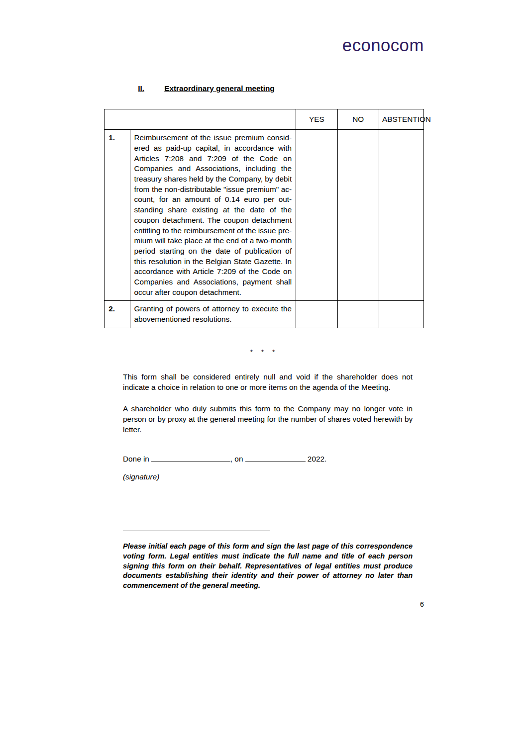econocom
II. Extraordinary general meeting
| | YES | NO | ABSTENTION |
| --- | --- | --- | --- |
| 1. | Reimbursement of the issue premium considered as paid-up capital, in accordance with Articles 7:208 and 7:209 of the Code on Companies and Associations, including the treasury shares held by the Company, by debit from the non-distributable "issue premium" account, for an amount of 0.14 euro per outstanding share existing at the date of the coupon detachment. The coupon detachment entitling to the reimbursement of the issue premium will take place at the end of a two-month period starting on the date of publication of this resolution in the Belgian State Gazette. In accordance with Article 7:209 of the Code on Companies and Associations, payment shall occur after coupon detachment. | | | |
| 2. | Granting of powers of attorney to execute the abovementioned resolutions. | | | |
* * *
This form shall be considered entirely null and void if the shareholder does not indicate a choice in relation to one or more items on the agenda of the Meeting.
A shareholder who duly submits this form to the Company may no longer vote in person or by proxy at the general meeting for the number of shares voted herewith by letter.
Done in , on 2022.
(signature)
Please initial each page of this form and sign the last page of this correspondence voting form. Legal entities must indicate the full name and title of each person signing this form on their behalf. Representatives of legal entities must produce documents establishing their identity and their power of attorney no later than commencement of the general meeting.
6